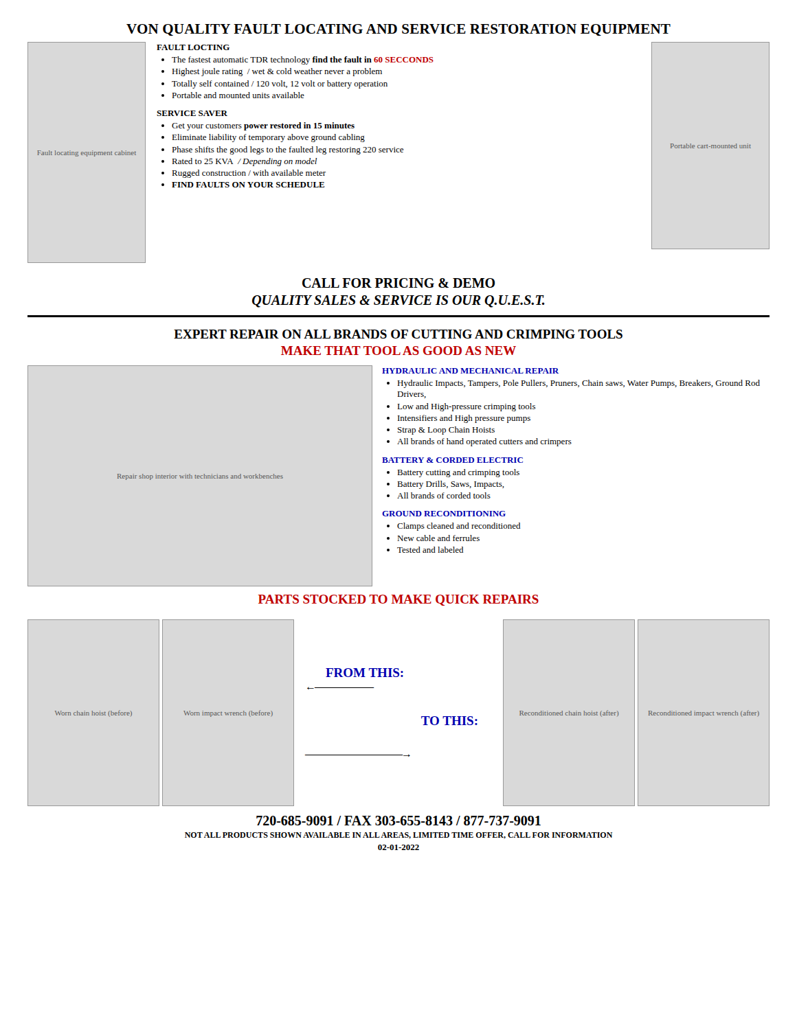VON QUALITY FAULT LOCATING AND SERVICE RESTORATION EQUIPMENT
Fault locating equipment cabinet
FAULT LOCTING
The fastest automatic TDR technology find the fault in 60 SECCONDS
Highest joule rating / wet & cold weather never a problem
Totally self contained / 120 volt, 12 volt or battery operation
Portable and mounted units available
SERVICE SAVER
Get your customers power restored in 15 minutes
Eliminate liability of temporary above ground cabling
Phase shifts the good legs to the faulted leg restoring 220 service
Rated to 25 KVA / Depending on model
Rugged construction / with available meter
FIND FAULTS ON YOUR SCHEDULE
Portable cart-mounted unit
CALL FOR PRICING & DEMO
QUALITY SALES & SERVICE IS OUR Q.U.E.S.T.
EXPERT REPAIR ON ALL BRANDS OF CUTTING AND CRIMPING TOOLS
MAKE THAT TOOL AS GOOD AS NEW
Repair shop interior with technicians and workbenches
HYDRAULIC AND MECHANICAL REPAIR
Hydraulic Impacts, Tampers, Pole Pullers, Pruners, Chain saws, Water Pumps, Breakers, Ground Rod Drivers,
Low and High-pressure crimping tools
Intensifiers and High pressure pumps
Strap & Loop Chain Hoists
All brands of hand operated cutters and crimpers
BATTERY & CORDED ELECTRIC
Battery cutting and crimping tools
Battery Drills, Saws, Impacts,
All brands of corded tools
GROUND RECONDITIONING
Clamps cleaned and reconditioned
New cable and ferrules
Tested and labeled
PARTS STOCKED TO MAKE QUICK REPAIRS
Worn chain hoist (before)
Worn impact wrench (before)
FROM THIS:
←——————
TO THIS:
——————————→
Reconditioned chain hoist (after)
Reconditioned impact wrench (after)
720-685-9091 / FAX 303-655-8143 / 877-737-9091
NOT ALL PRODUCTS SHOWN AVAILABLE IN ALL AREAS, LIMITED TIME OFFER, CALL FOR INFORMATION
02-01-2022